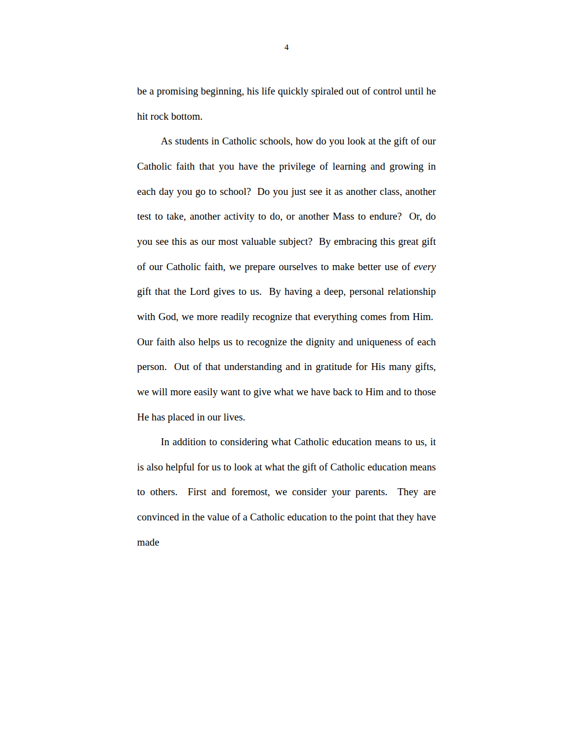4
be a promising beginning, his life quickly spiraled out of control until he hit rock bottom.
As students in Catholic schools, how do you look at the gift of our Catholic faith that you have the privilege of learning and growing in each day you go to school? Do you just see it as another class, another test to take, another activity to do, or another Mass to endure? Or, do you see this as our most valuable subject? By embracing this great gift of our Catholic faith, we prepare ourselves to make better use of every gift that the Lord gives to us. By having a deep, personal relationship with God, we more readily recognize that everything comes from Him. Our faith also helps us to recognize the dignity and uniqueness of each person. Out of that understanding and in gratitude for His many gifts, we will more easily want to give what we have back to Him and to those He has placed in our lives.
In addition to considering what Catholic education means to us, it is also helpful for us to look at what the gift of Catholic education means to others. First and foremost, we consider your parents. They are convinced in the value of a Catholic education to the point that they have made